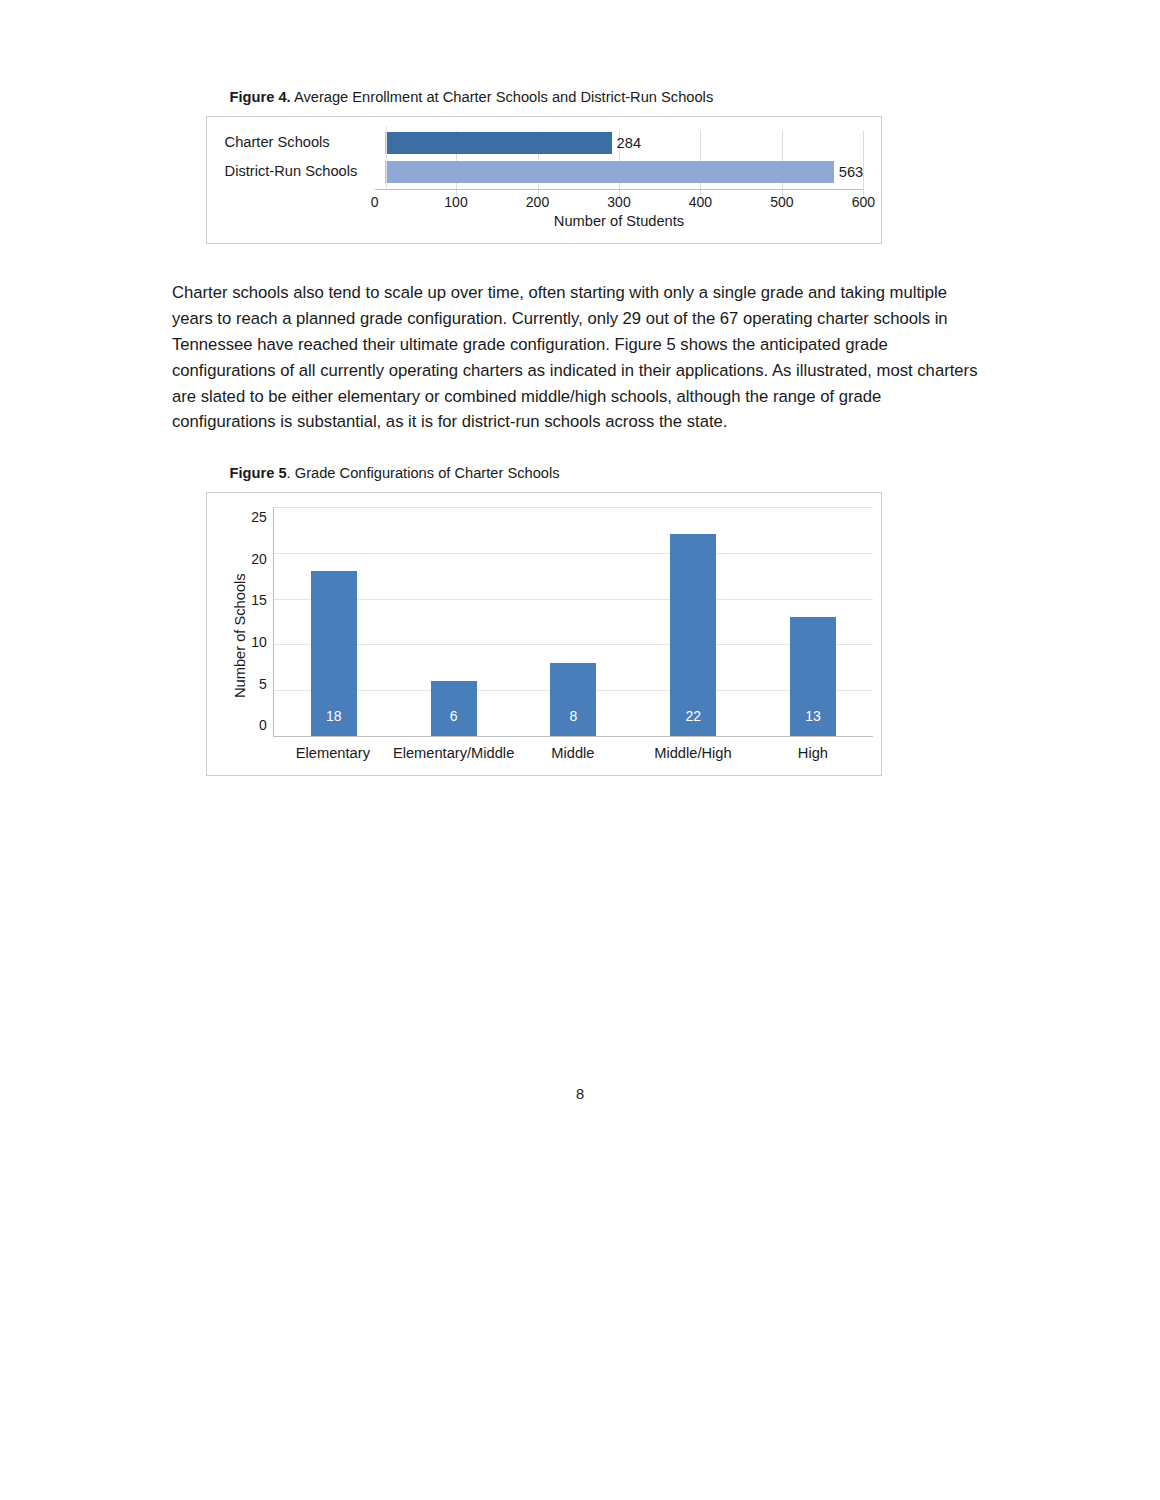Figure 4. Average Enrollment at Charter Schools and District-Run Schools
Charter Schools
284
District-Run Schools
563
0 100 200 300 400 500 600
Number of Students
Charter schools also tend to scale up over time, often starting with only a single grade and taking multiple years to reach a planned grade configuration. Currently, only 29 out of the 67 operating charter schools in Tennessee have reached their ultimate grade configuration. Figure 5 shows the anticipated grade configurations of all currently operating charters as indicated in their applications. As illustrated, most charters are slated to be either elementary or combined middle/high schools, although the range of grade configurations is substantial, as it is for district-run schools across the state.
Figure 5. Grade Configurations of Charter Schools
Number of Schools
25
20
15
10
5
0
18
6
8
22
13
Elementary Elementary/Middle Middle Middle/High High
8